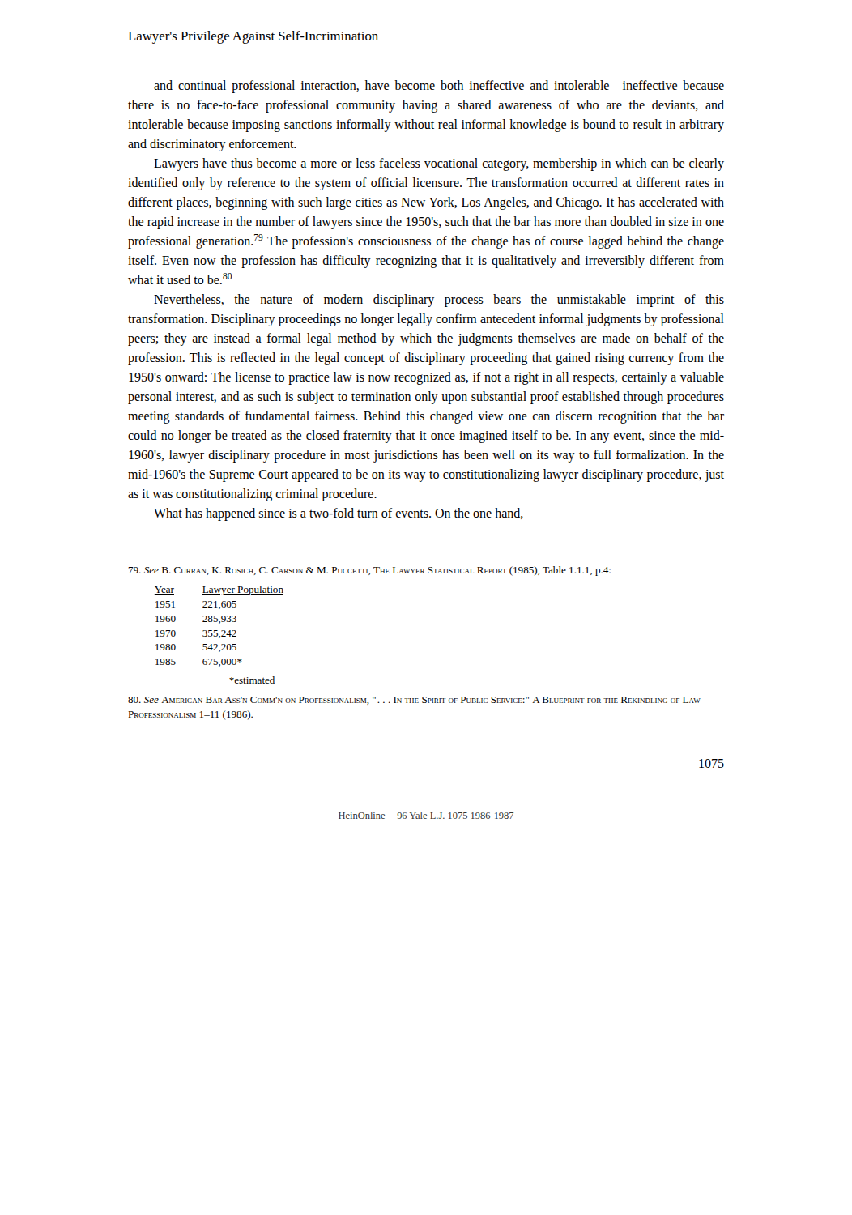Lawyer's Privilege Against Self-Incrimination
and continual professional interaction, have become both ineffective and intolerable—ineffective because there is no face-to-face professional community having a shared awareness of who are the deviants, and intolerable because imposing sanctions informally without real informal knowledge is bound to result in arbitrary and discriminatory enforcement.
Lawyers have thus become a more or less faceless vocational category, membership in which can be clearly identified only by reference to the system of official licensure. The transformation occurred at different rates in different places, beginning with such large cities as New York, Los Angeles, and Chicago. It has accelerated with the rapid increase in the number of lawyers since the 1950's, such that the bar has more than doubled in size in one professional generation.79 The profession's consciousness of the change has of course lagged behind the change itself. Even now the profession has difficulty recognizing that it is qualitatively and irreversibly different from what it used to be.80
Nevertheless, the nature of modern disciplinary process bears the unmistakable imprint of this transformation. Disciplinary proceedings no longer legally confirm antecedent informal judgments by professional peers; they are instead a formal legal method by which the judgments themselves are made on behalf of the profession. This is reflected in the legal concept of disciplinary proceeding that gained rising currency from the 1950's onward: The license to practice law is now recognized as, if not a right in all respects, certainly a valuable personal interest, and as such is subject to termination only upon substantial proof established through procedures meeting standards of fundamental fairness. Behind this changed view one can discern recognition that the bar could no longer be treated as the closed fraternity that it once imagined itself to be. In any event, since the mid-1960's, lawyer disciplinary procedure in most jurisdictions has been well on its way to full formalization. In the mid-1960's the Supreme Court appeared to be on its way to constitutionalizing lawyer disciplinary procedure, just as it was constitutionalizing criminal procedure.
What has happened since is a two-fold turn of events. On the one hand,
79. See B. Curran, K. Rosich, C. Carson & M. Puccetti, The Lawyer Statistical Report (1985), Table 1.1.1, p.4:
| Year | Lawyer Population |
| --- | --- |
| 1951 | 221,605 |
| 1960 | 285,933 |
| 1970 | 355,242 |
| 1980 | 542,205 |
| 1985 | 675,000* |
*estimated
80. See American Bar Ass'n Comm'n on Professionalism, " . . . In the Spirit of Public Service:" A Blueprint for the Rekindling of Law Professionalism 1–11 (1986).
1075
HeinOnline -- 96 Yale L.J. 1075 1986-1987